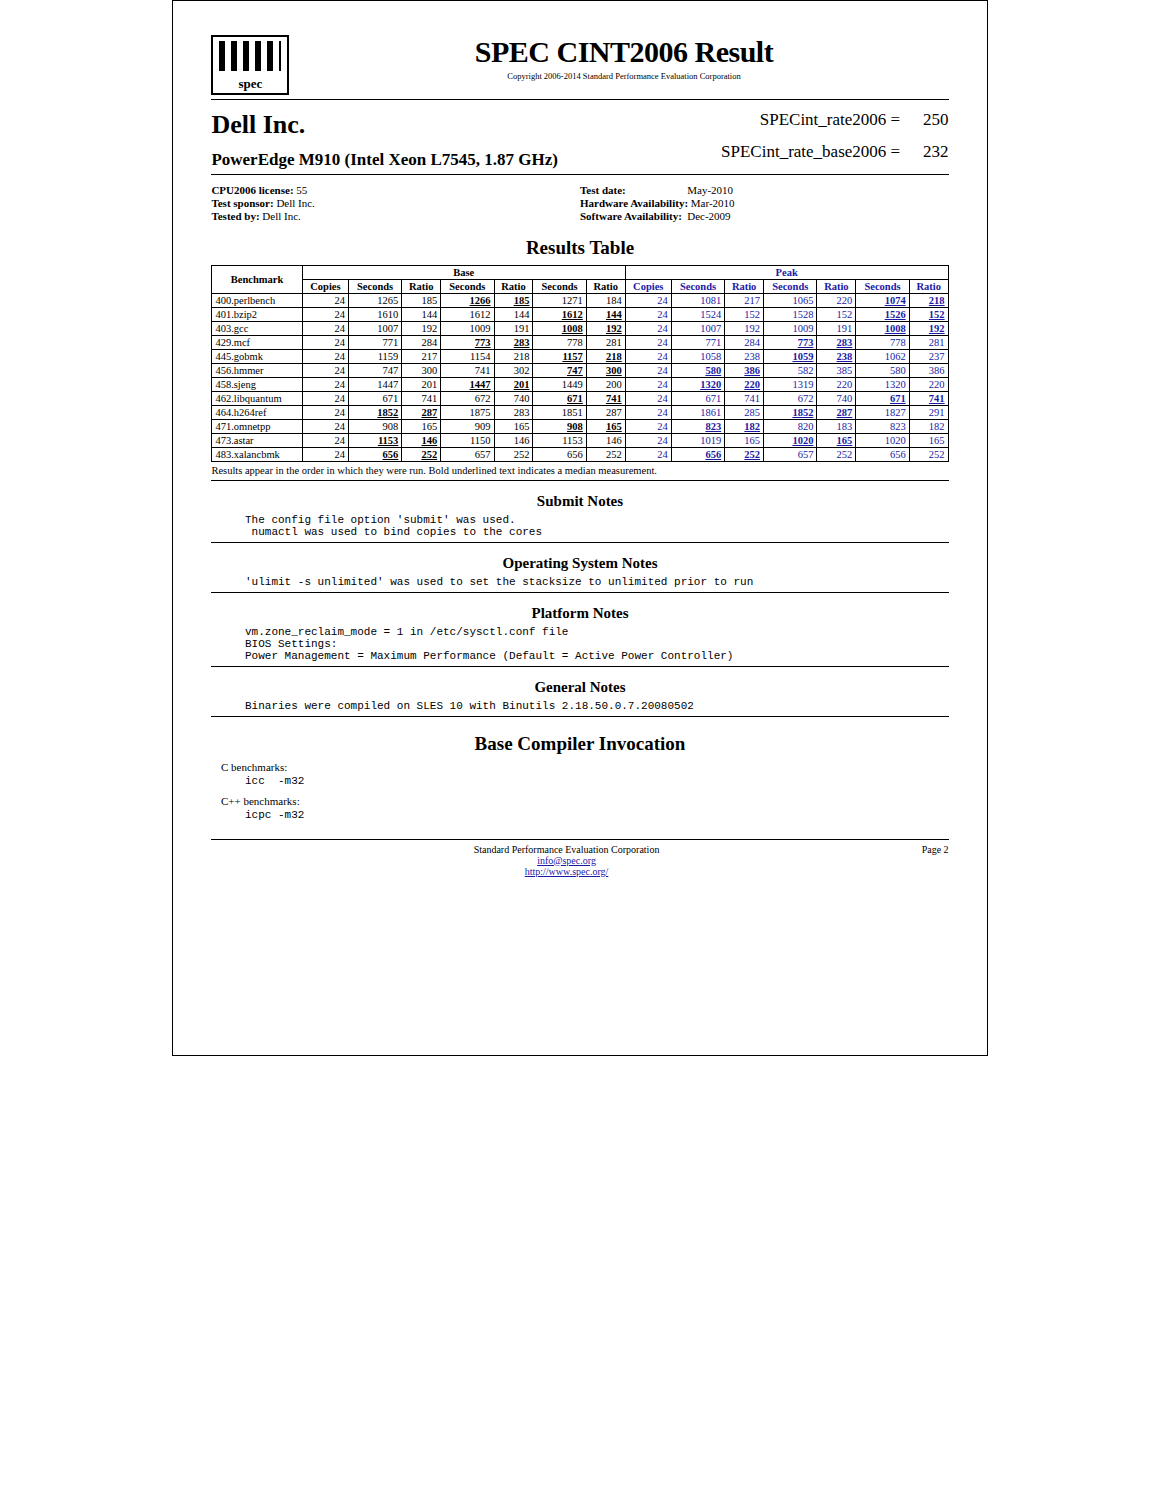spec
SPEC CINT2006 Result
Copyright 2006-2014 Standard Performance Evaluation Corporation
Dell Inc.
PowerEdge M910 (Intel Xeon L7545, 1.87 GHz)
SPECint_rate2006 = 250
SPECint_rate_base2006 = 232
CPU2006 license: 55
Test sponsor: Dell Inc.
Tested by: Dell Inc.
Test date: May-2010
Hardware Availability: Mar-2010
Software Availability: Dec-2009
Results Table
| Benchmark | Base | Peak |
| --- | --- | --- |
| Copies | Seconds | Ratio | Seconds | Ratio | Seconds | Ratio | Copies | Seconds | Ratio | Seconds | Ratio | Seconds | Ratio |
| 400.perlbench | 24 | 1265 | 185 | 1266 | 185 | 1271 | 184 | 24 | 1081 | 217 | 1065 | 220 | 1074 | 218 |
| 401.bzip2 | 24 | 1610 | 144 | 1612 | 144 | 1612 | 144 | 24 | 1524 | 152 | 1528 | 152 | 1526 | 152 |
| 403.gcc | 24 | 1007 | 192 | 1009 | 191 | 1008 | 192 | 24 | 1007 | 192 | 1009 | 191 | 1008 | 192 |
| 429.mcf | 24 | 771 | 284 | 773 | 283 | 778 | 281 | 24 | 771 | 284 | 773 | 283 | 778 | 281 |
| 445.gobmk | 24 | 1159 | 217 | 1154 | 218 | 1157 | 218 | 24 | 1058 | 238 | 1059 | 238 | 1062 | 237 |
| 456.hmmer | 24 | 747 | 300 | 741 | 302 | 747 | 300 | 24 | 580 | 386 | 582 | 385 | 580 | 386 |
| 458.sjeng | 24 | 1447 | 201 | 1447 | 201 | 1449 | 200 | 24 | 1320 | 220 | 1319 | 220 | 1320 | 220 |
| 462.libquantum | 24 | 671 | 741 | 672 | 740 | 671 | 741 | 24 | 671 | 741 | 672 | 740 | 671 | 741 |
| 464.h264ref | 24 | 1852 | 287 | 1875 | 283 | 1851 | 287 | 24 | 1861 | 285 | 1852 | 287 | 1827 | 291 |
| 471.omnetpp | 24 | 908 | 165 | 909 | 165 | 908 | 165 | 24 | 823 | 182 | 820 | 183 | 823 | 182 |
| 473.astar | 24 | 1153 | 146 | 1150 | 146 | 1153 | 146 | 24 | 1019 | 165 | 1020 | 165 | 1020 | 165 |
| 483.xalancbmk | 24 | 656 | 252 | 657 | 252 | 656 | 252 | 24 | 656 | 252 | 657 | 252 | 656 | 252 |
Results appear in the order in which they were run. Bold underlined text indicates a median measurement.
Submit Notes
The config file option 'submit' was used.
 numactl was used to bind copies to the cores
Operating System Notes
'ulimit -s unlimited' was used to set the stacksize to unlimited prior to run
Platform Notes
vm.zone_reclaim_mode = 1 in /etc/sysctl.conf file
BIOS Settings:
Power Management = Maximum Performance (Default = Active Power Controller)
General Notes
Binaries were compiled on SLES 10 with Binutils 2.18.50.0.7.20080502
Base Compiler Invocation
C benchmarks:
icc  -m32
C++ benchmarks:
icpc -m32
Standard Performance Evaluation Corporation
info@spec.org
http://www.spec.org/
Page 2